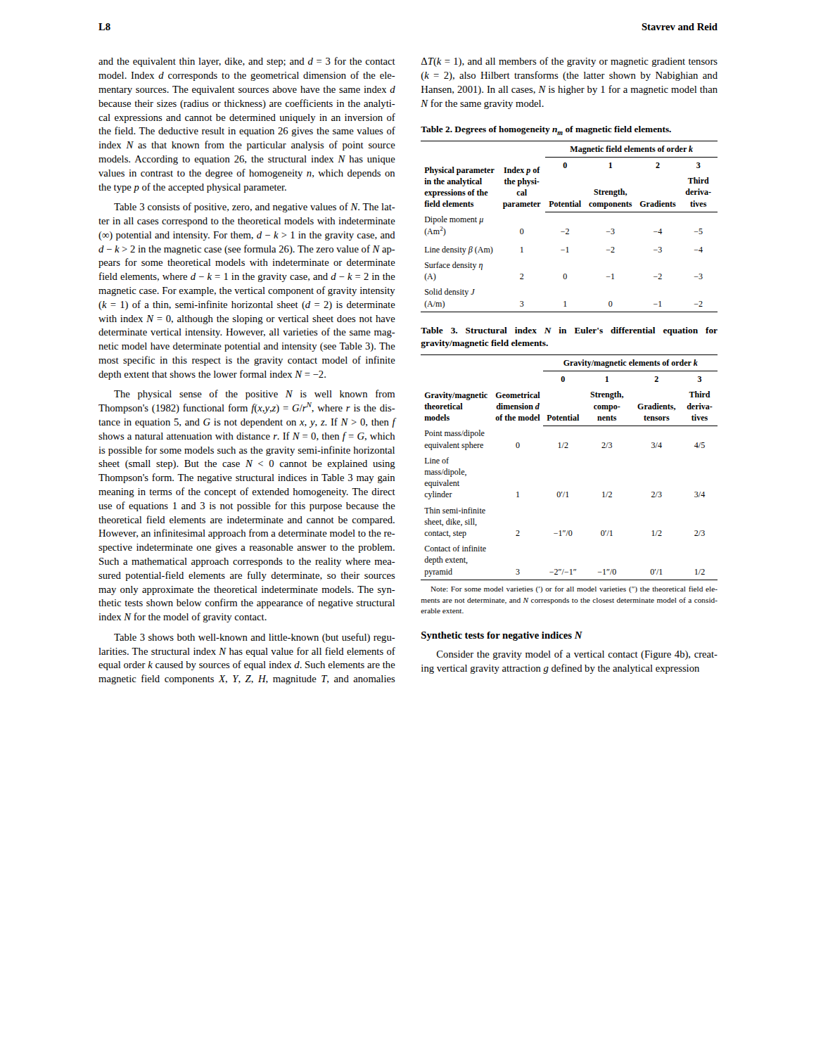L8 Stavrev and Reid
and the equivalent thin layer, dike, and step; and d = 3 for the contact model. Index d corresponds to the geometrical dimension of the elementary sources. The equivalent sources above have the same index d because their sizes (radius or thickness) are coefficients in the analytical expressions and cannot be determined uniquely in an inversion of the field. The deductive result in equation 26 gives the same values of index N as that known from the particular analysis of point source models. According to equation 26, the structural index N has unique values in contrast to the degree of homogeneity n, which depends on the type p of the accepted physical parameter.
Table 3 consists of positive, zero, and negative values of N. The latter in all cases correspond to the theoretical models with indeterminate (∞) potential and intensity. For them, d − k > 1 in the gravity case, and d − k > 2 in the magnetic case (see formula 26). The zero value of N appears for some theoretical models with indeterminate or determinate field elements, where d − k = 1 in the gravity case, and d − k = 2 in the magnetic case. For example, the vertical component of gravity intensity (k = 1) of a thin, semi-infinite horizontal sheet (d = 2) is determinate with index N = 0, although the sloping or vertical sheet does not have determinate vertical intensity. However, all varieties of the same magnetic model have determinate potential and intensity (see Table 3). The most specific in this respect is the gravity contact model of infinite depth extent that shows the lower formal index N = −2.
The physical sense of the positive N is well known from Thompson's (1982) functional form f(x,y,z) = G/rN, where r is the distance in equation 5, and G is not dependent on x, y, z. If N > 0, then f shows a natural attenuation with distance r. If N = 0, then f = G, which is possible for some models such as the gravity semi-infinite horizontal sheet (small step). But the case N < 0 cannot be explained using Thompson's form. The negative structural indices in Table 3 may gain meaning in terms of the concept of extended homogeneity. The direct use of equations 1 and 3 is not possible for this purpose because the theoretical field elements are indeterminate and cannot be compared. However, an infinitesimal approach from a determinate model to the respective indeterminate one gives a reasonable answer to the problem. Such a mathematical approach corresponds to the reality where measured potential-field elements are fully determinate, so their sources may only approximate the theoretical indeterminate models. The synthetic tests shown below confirm the appearance of negative structural index N for the model of gravity contact.
Table 3 shows both well-known and little-known (but useful) regularities. The structural index N has equal value for all field elements of equal order k caused by sources of equal index d. Such elements are the magnetic field components X, Y, Z, H, magnitude T, and anomalies ΔT(k = 1), and all members of the gravity or magnetic gradient tensors (k = 2), also Hilbert transforms (the latter shown by Nabighian and Hansen, 2001). In all cases, N is higher by 1 for a magnetic model than N for the same gravity model.
Table 2. Degrees of homogeneity nm of magnetic field elements.
| Physical parameter in the analytical expressions of the field elements | Index p of the physical parameter | Magnetic field elements of order k |
| --- | --- | --- |
| 0 | 1 | 2 | 3 |
| Potential | Strength, components | Gradients | Third derivatives |
| Dipole moment μ (Am 2 ) | 0 | −2 | −3 | −4 | −5 |
| Line density β (Am) | 1 | −1 | −2 | −3 | −4 |
| Surface density η (A) | 2 | 0 | −1 | −2 | −3 |
| Solid density J (A/m) | 3 | 1 | 0 | −1 | −2 |
Table 3. Structural index N in Euler's differential equation for gravity/magnetic field elements.
| Gravity/magnetic theoretical models | Geometrical dimension d of the model | Gravity/magnetic elements of order k |
| --- | --- | --- |
| 0 | 1 | 2 | 3 |
| Potential | Strength, components | Gradients, tensors | Third derivatives |
| Point mass/dipole equivalent sphere | 0 | 1/2 | 2/3 | 3/4 | 4/5 |
| Line of mass/dipole, equivalent cylinder | 1 | 0′/1 | 1/2 | 2/3 | 3/4 |
| Thin semi-infinite sheet, dike, sill, contact, step | 2 | −1″/0 | 0′/1 | 1/2 | 2/3 |
| Contact of infinite depth extent, pyramid | 3 | −2″/−1″ | −1″/0 | 0′/1 | 1/2 |
Note: For some model varieties (′) or for all model varieties (″) the theoretical field elements are not determinate, and N corresponds to the closest determinate model of a considerable extent.
Synthetic tests for negative indices N
Consider the gravity model of a vertical contact (Figure 4b), creating vertical gravity attraction g defined by the analytical expression